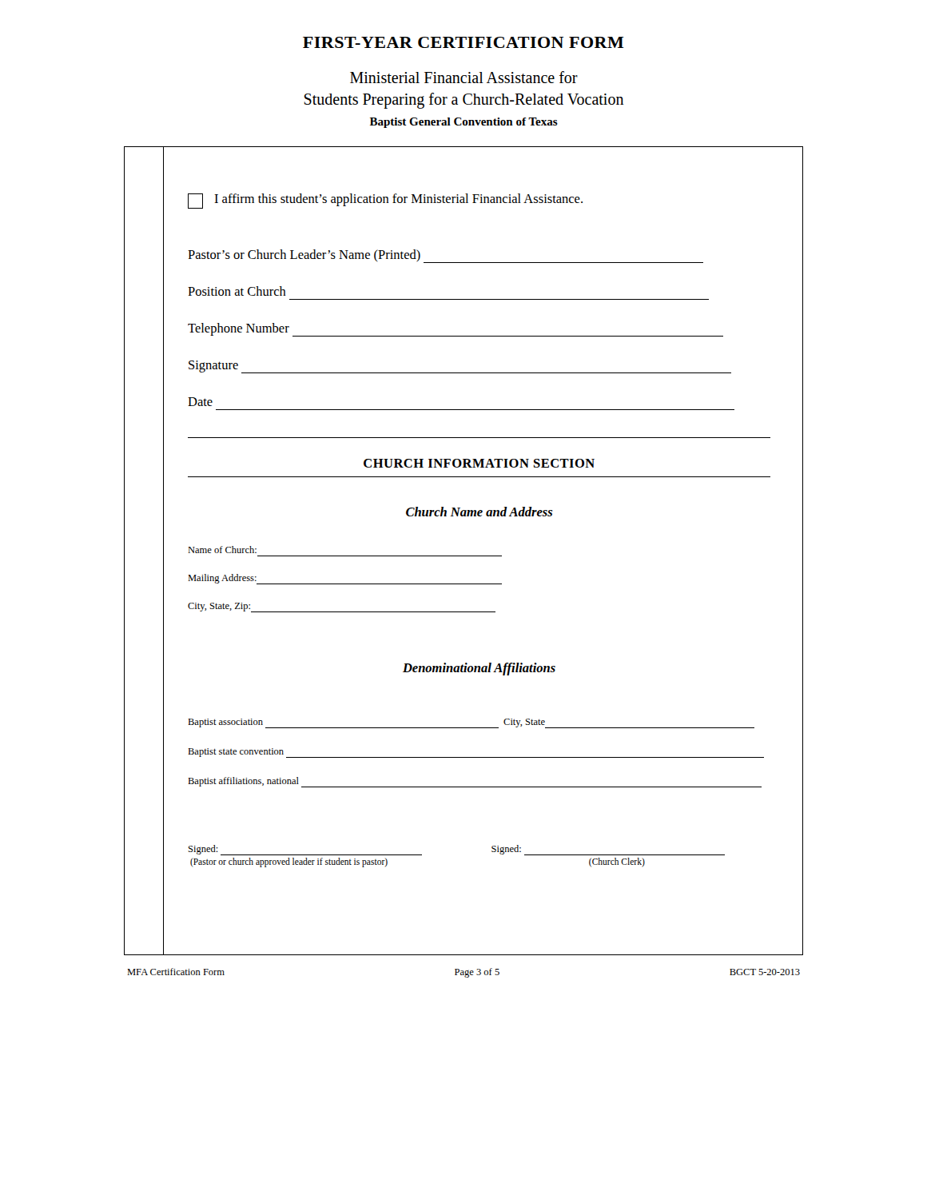FIRST-YEAR CERTIFICATION FORM
Ministerial Financial Assistance for
Students Preparing for a Church-Related Vocation
Baptist General Convention of Texas
I affirm this student’s application for Ministerial Financial Assistance.
Pastor’s or Church Leader’s Name (Printed)
Position at Church
Telephone Number
Signature
Date
CHURCH INFORMATION SECTION
Church Name and Address
Name of Church:
Mailing Address:
City, State, Zip:
Denominational Affiliations
Baptist association City, State
Baptist state convention
Baptist affiliations, national
Signed:
(Pastor or church approved leader if student is pastor)
Signed:
(Church Clerk)
MFA Certification Form Page 3 of 5 BGCT 5-20-2013